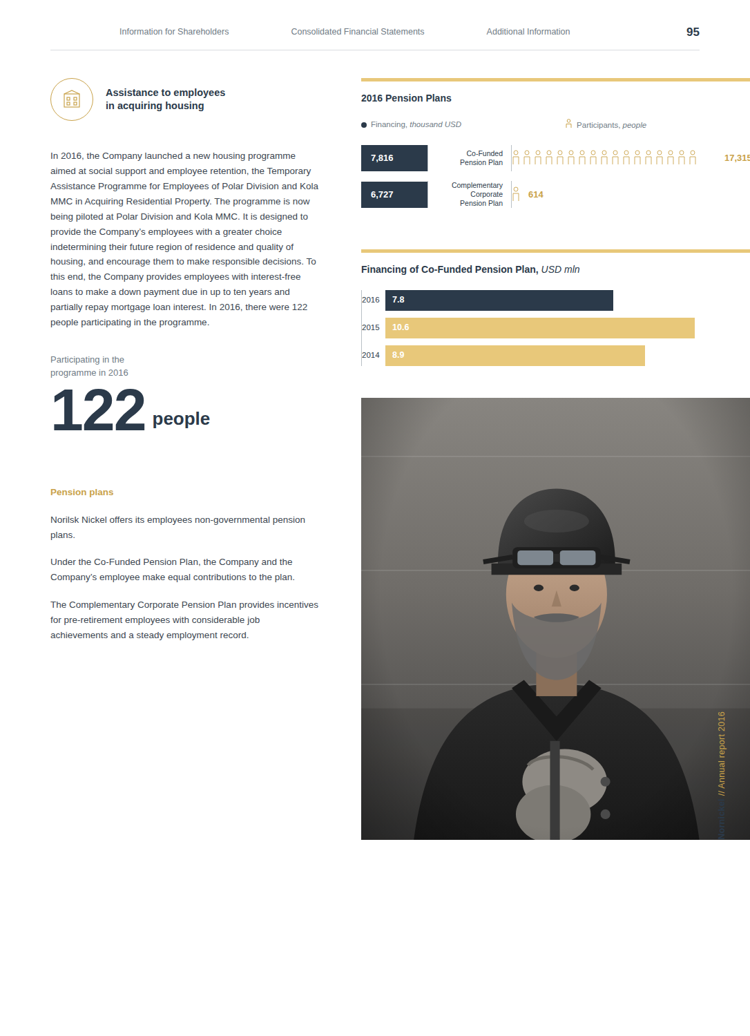Information for Shareholders Consolidated Financial Statements Additional Information
95
Assistance to employees
in acquiring housing
In 2016, the Company launched a new housing programme aimed at social support and employee retention, the Temporary Assistance Programme for Employees of Polar Division and Kola MMC in Acquiring Residential Property. The programme is now being piloted at Polar Division and Kola MMC. It is designed to provide the Company’s employees with a greater choice indetermining their future region of residence and quality of housing, and encourage them to make responsible decisions. To this end, the Company provides employees with interest-free loans to make a down payment due in up to ten years and partially repay mortgage loan interest. In 2016, there were 122 people participating in the programme.
Participating in the
programme in 2016
122 people
Pension plans
Norilsk Nickel offers its employees non-governmental pension plans.
Under the Co-Funded Pension Plan, the Company and the Company’s employee make equal contributions to the plan.
The Complementary Corporate Pension Plan provides incentives for pre-retirement employees with considerable job achievements and a steady employment record.
2016 Pension Plans
Financing, thousand USD
Participants, people
7,816
Co-Funded
Pension Plan
17,315
6,727
Complementary Corporate
Pension Plan
614
Financing of Co-Funded Pension Plan, USD mln
2016
7.8
2015
10.6
2014
8.9
Nornickel // Annual report 2016